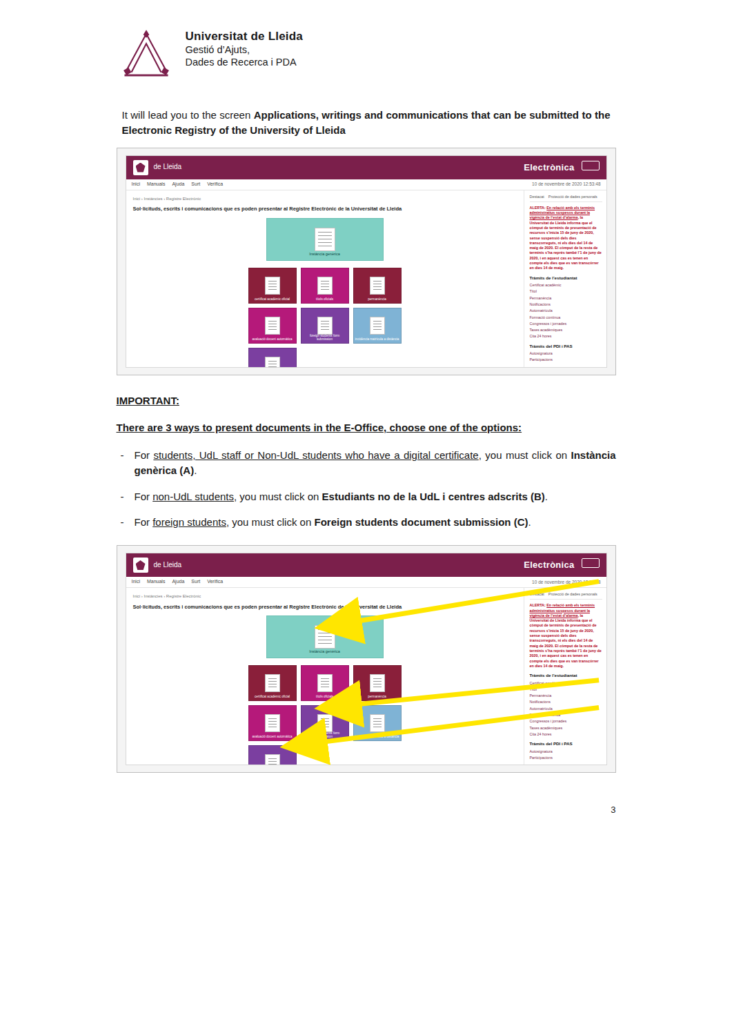Universitat de Lleida
Gestió d’Ajuts,
Dades de Recerca i PDA
It will lead you to the screen Applications, writings and communications that can be submitted to the Electronic Registry of the University of Lleida
de Lleida
Electrònica
Inici Manuals Ajuda Surt Verifica 10 de novembre de 2020 12:53:48
Inici › Instàncies › Registre Electrònic
Sol·licituds, escrits i comunicacions que es poden presentar al Registre Electrònic de la Universitat de Lleida
Instància genèrica
certificat acadèmic oficial
títols oficials
permanència
avaluació docent automàtica
foreign students form submission
incidència matrícula a distància
estudiants no de la UdL i centres adscrits
Destacat Protecció de dades personals
ALERTA: En relació amb els terminis administratius suspesos durant la vigència de l’estat d’alarma, la Universitat de Lleida informa que el còmput de terminis de presentació de recursos s’inicia 15 de juny de 2020, sense suspensió dels dies transcorreguts, ni els dies del 14 de maig de 2020. El còmput de la resta de terminis s’ha reprès també l’1 de juny de 2020, i en aquest cas es tenen en compte els dies que es van transcórrer en dies 14 de maig.
Tràmits de l’estudiantat
Certificat acadèmic
Títol
Permanència
Notificacions
Automatrícula
Formació contínua
Congressos i jornades
Taxes acadèmiques
Cita 24 hores
Tràmits del PDI i PAS
Autosignatura
Participacions
Estadística
2521 sol·licituds departamentals
12098 inscripcions genèriques
12756 notificacions efectuades amb electrònic
3131 relacions publicades a eSIULER
2731 verificacions d’identitat Via Oberta
2469 consultes d’antecedents penals Via
IMPORTANT:
There are 3 ways to present documents in the E-Office, choose one of the options:
For students, UdL staff or Non-UdL students who have a digital certificate, you must click on Instància genèrica (A).
For non-UdL students, you must click on Estudiants no de la UdL i centres adscrits (B).
For foreign students, you must click on Foreign students document submission (C).
de Lleida
Electrònica
Inici Manuals Ajuda Surt Verifica 10 de novembre de 2020 12:53:48
Inici › Instàncies › Registre Electrònic
Sol·licituds, escrits i comunicacions que es poden presentar al Registre Electrònic de la Universitat de Lleida
Instància genèrica
certificat acadèmic oficial
títols oficials
permanència
avaluació docent automàtica
foreign students form submission
incidència matrícula a distància
estudiants no de la UdL i centres adscrits
Destacat Protecció de dades personals
ALERTA: En relació amb els terminis administratius suspesos durant la vigència de l’estat d’alarma, la Universitat de Lleida informa que el còmput de terminis de presentació de recursos s’inicia 15 de juny de 2020, sense suspensió dels dies transcorreguts, ni els dies del 14 de maig de 2020. El còmput de la resta de terminis s’ha reprès també l’1 de juny de 2020, i en aquest cas es tenen en compte els dies que es van transcórrer en dies 14 de maig.
Tràmits de l’estudiantat
Certificat acadèmic
Títol
Permanència
Notificacions
Automatrícula
Formació contínua
Congressos i jornades
Taxes acadèmiques
Cita 24 hores
Tràmits del PDI i PAS
Autosignatura
Participacions
Estadística
2521 sol·licituds departamentals
12098 inscripcions genèriques
12756 notificacions efectuades amb electrònic
3131 relacions publicades a eSIULER
2731 verificacions d’identitat Via Oberta
2469 consultes d’antecedents penals Via
(A) (C) (B)
3